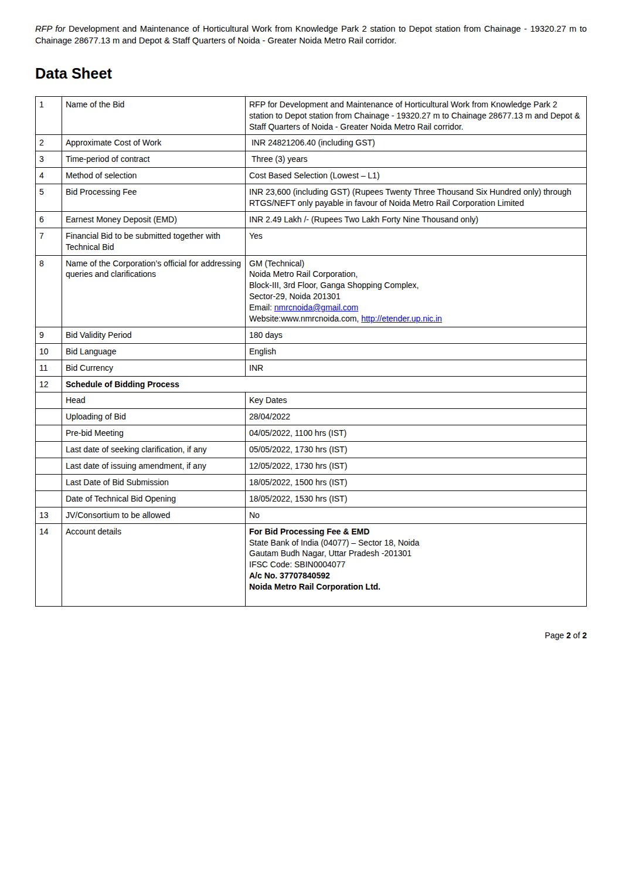RFP for Development and Maintenance of Horticultural Work from Knowledge Park 2 station to Depot station from Chainage - 19320.27 m to Chainage 28677.13 m and Depot & Staff Quarters of Noida - Greater Noida Metro Rail corridor.
Data Sheet
| 1 | Name of the Bid | RFP for Development and Maintenance of Horticultural Work from Knowledge Park 2 station to Depot station from Chainage - 19320.27 m to Chainage 28677.13 m and Depot & Staff Quarters of Noida - Greater Noida Metro Rail corridor. |
| 2 | Approximate Cost of Work | INR 24821206.40 (including GST) |
| 3 | Time-period of contract | Three (3) years |
| 4 | Method of selection | Cost Based Selection (Lowest – L1) |
| 5 | Bid Processing Fee | INR 23,600 (including GST) (Rupees Twenty Three Thousand Six Hundred only) through RTGS/NEFT only payable in favour of Noida Metro Rail Corporation Limited |
| 6 | Earnest Money Deposit (EMD) | INR 2.49 Lakh /- (Rupees Two Lakh Forty Nine Thousand only) |
| 7 | Financial Bid to be submitted together with Technical Bid | Yes |
| 8 | Name of the Corporation’s official for addressing queries and clarifications | GM (Technical) Noida Metro Rail Corporation, Block-III, 3rd Floor, Ganga Shopping Complex, Sector-29, Noida 201301 Email: nmrcnoida@gmail.com Website:www.nmrcnoida.com, http://etender.up.nic.in |
| 9 | Bid Validity Period | 180 days |
| 10 | Bid Language | English |
| 11 | Bid Currency | INR |
| 12 | Schedule of Bidding Process |
| | Head | Key Dates |
| | Uploading of Bid | 28/04/2022 |
| | Pre-bid Meeting | 04/05/2022, 1100 hrs (IST) |
| | Last date of seeking clarification, if any | 05/05/2022, 1730 hrs (IST) |
| | Last date of issuing amendment, if any | 12/05/2022, 1730 hrs (IST) |
| | Last Date of Bid Submission | 18/05/2022, 1500 hrs (IST) |
| | Date of Technical Bid Opening | 18/05/2022, 1530 hrs (IST) |
| 13 | JV/Consortium to be allowed | No |
| 14 | Account details | For Bid Processing Fee & EMD State Bank of India (04077) – Sector 18, Noida Gautam Budh Nagar, Uttar Pradesh -201301 IFSC Code: SBIN0004077 A/c No. 37707840592 Noida Metro Rail Corporation Ltd. |
Page 2 of 2